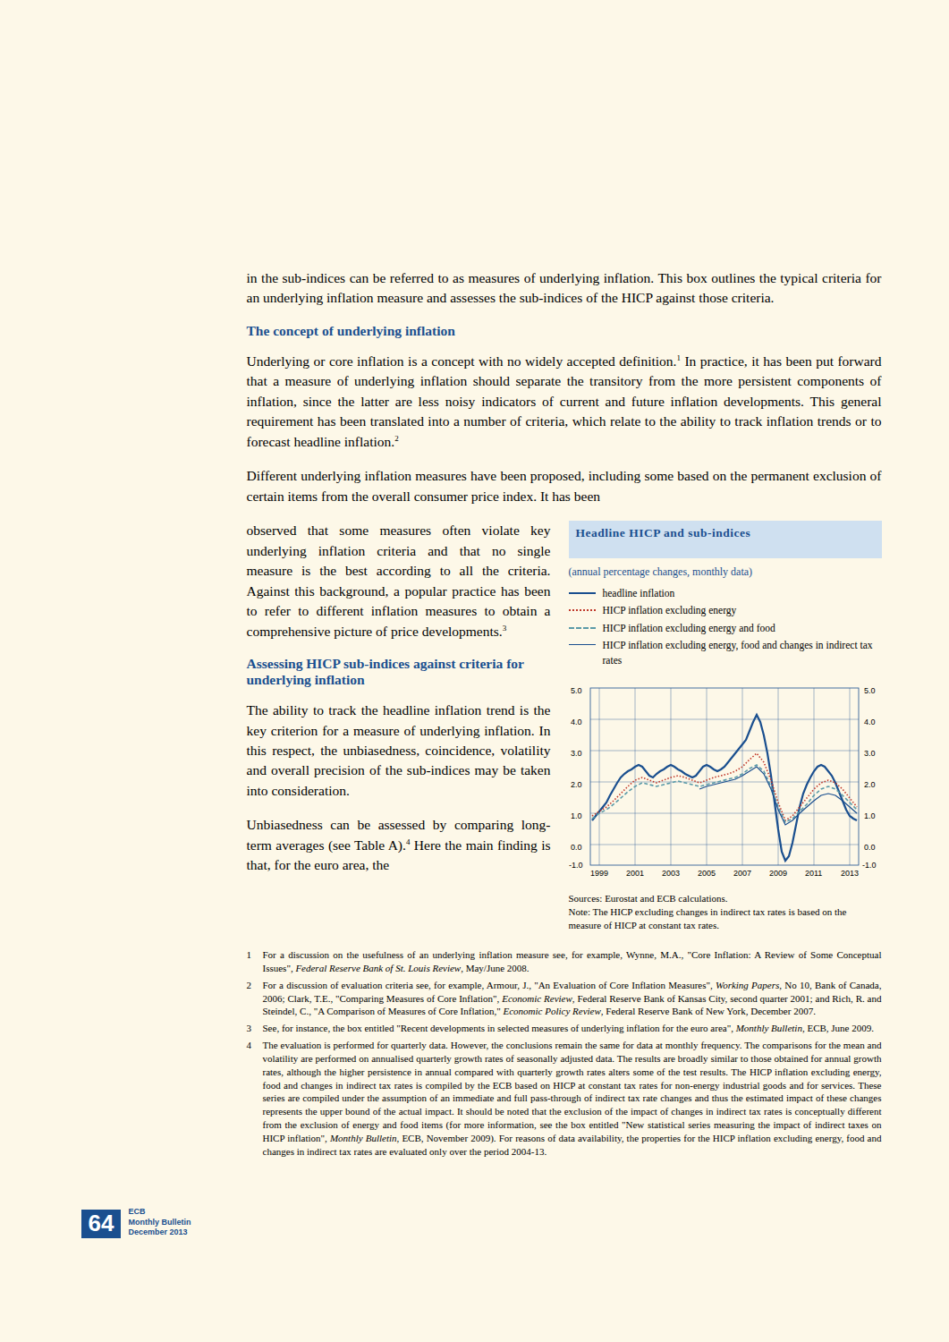in the sub-indices can be referred to as measures of underlying inflation. This box outlines the typical criteria for an underlying inflation measure and assesses the sub-indices of the HICP against those criteria.
The concept of underlying inflation
Underlying or core inflation is a concept with no widely accepted definition.1 In practice, it has been put forward that a measure of underlying inflation should separate the transitory from the more persistent components of inflation, since the latter are less noisy indicators of current and future inflation developments. This general requirement has been translated into a number of criteria, which relate to the ability to track inflation trends or to forecast headline inflation.2
Different underlying inflation measures have been proposed, including some based on the permanent exclusion of certain items from the overall consumer price index. It has been
observed that some measures often violate key underlying inflation criteria and that no single measure is the best according to all the criteria. Against this background, a popular practice has been to refer to different inflation measures to obtain a comprehensive picture of price developments.3
Assessing HICP sub-indices against criteria for underlying inflation
The ability to track the headline inflation trend is the key criterion for a measure of underlying inflation. In this respect, the unbiasedness, coincidence, volatility and overall precision of the sub-indices may be taken into consideration.
Unbiasedness can be assessed by comparing long-term averages (see Table A).4 Here the main finding is that, for the euro area, the
Headline HICP and sub-indices
(annual percentage changes, monthly data)
headline inflation
HICP inflation excluding energy
HICP inflation excluding energy and food
HICP inflation excluding energy, food and changes in indirect tax rates
5.0 4.0 3.0 2.0 1.0 0.0 -1.0 5.0 4.0 3.0 2.0 1.0 0.0 -1.0 1999 2001 2003 2005 2007 2009 2011 2013
Sources: Eurostat and ECB calculations.
Note: The HICP excluding changes in indirect tax rates is based on the measure of HICP at constant tax rates.
1 For a discussion on the usefulness of an underlying inflation measure see, for example, Wynne, M.A., "Core Inflation: A Review of Some Conceptual Issues", Federal Reserve Bank of St. Louis Review, May/June 2008.
2 For a discussion of evaluation criteria see, for example, Armour, J., "An Evaluation of Core Inflation Measures", Working Papers, No 10, Bank of Canada, 2006; Clark, T.E., "Comparing Measures of Core Inflation", Economic Review, Federal Reserve Bank of Kansas City, second quarter 2001; and Rich, R. and Steindel, C., "A Comparison of Measures of Core Inflation," Economic Policy Review, Federal Reserve Bank of New York, December 2007.
3 See, for instance, the box entitled "Recent developments in selected measures of underlying inflation for the euro area", Monthly Bulletin, ECB, June 2009.
4 The evaluation is performed for quarterly data. However, the conclusions remain the same for data at monthly frequency. The comparisons for the mean and volatility are performed on annualised quarterly growth rates of seasonally adjusted data. The results are broadly similar to those obtained for annual growth rates, although the higher persistence in annual compared with quarterly growth rates alters some of the test results. The HICP inflation excluding energy, food and changes in indirect tax rates is compiled by the ECB based on HICP at constant tax rates for non-energy industrial goods and for services. These series are compiled under the assumption of an immediate and full pass-through of indirect tax rate changes and thus the estimated impact of these changes represents the upper bound of the actual impact. It should be noted that the exclusion of the impact of changes in indirect tax rates is conceptually different from the exclusion of energy and food items (for more information, see the box entitled "New statistical series measuring the impact of indirect taxes on HICP inflation", Monthly Bulletin, ECB, November 2009). For reasons of data availability, the properties for the HICP inflation excluding energy, food and changes in indirect tax rates are evaluated only over the period 2004-13.
64
ECB
Monthly Bulletin
December 2013